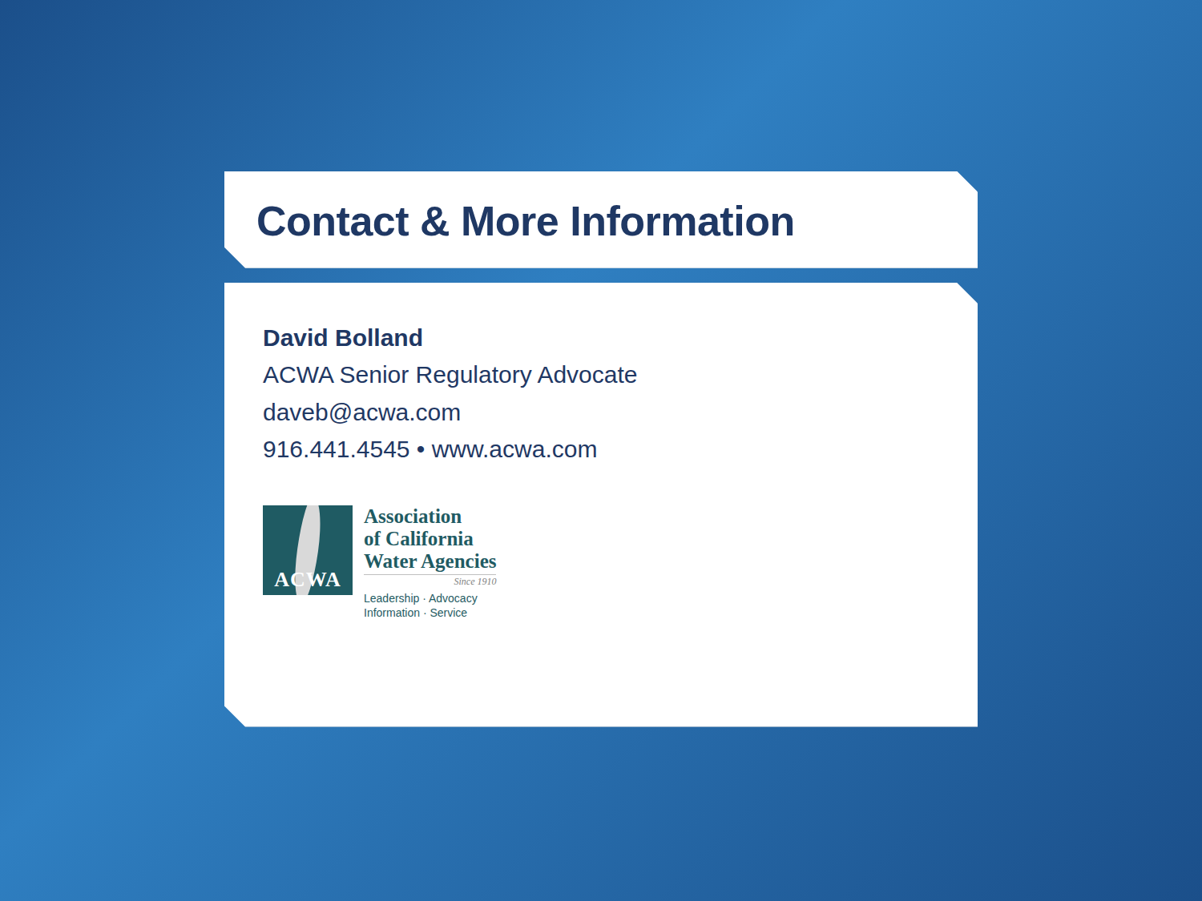Contact & More Information
David Bolland
ACWA Senior Regulatory Advocate
daveb@acwa.com
916.441.4545 • www.acwa.com
ACWA
Association
of California
Water Agencies
Since 1910
Leadership · Advocacy
Information · Service